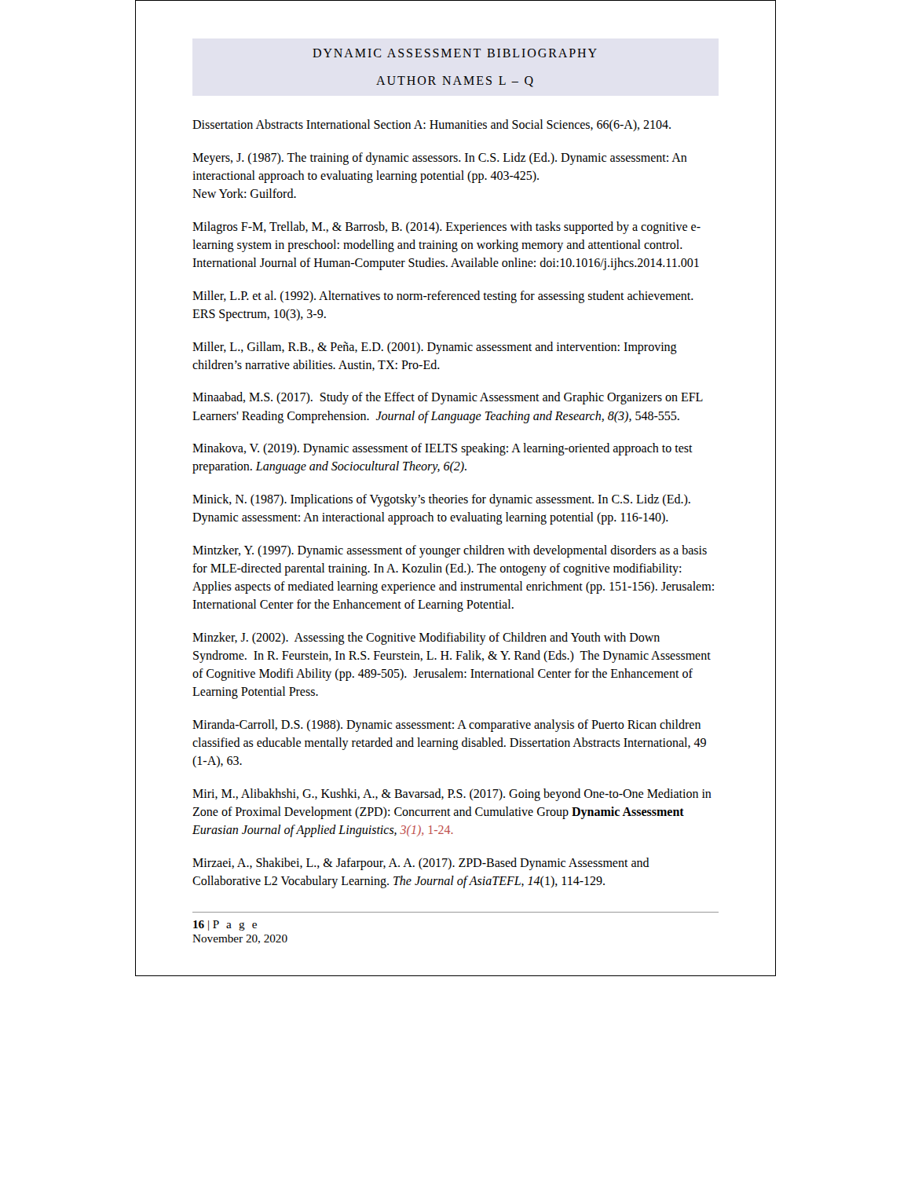DYNAMIC ASSESSMENT BIBLIOGRAPHY
AUTHOR NAMES L – Q
Dissertation Abstracts International Section A: Humanities and Social Sciences, 66(6-A), 2104.
Meyers, J. (1987). The training of dynamic assessors. In C.S. Lidz (Ed.). Dynamic assessment: An interactional approach to evaluating learning potential (pp. 403-425).
New York: Guilford.
Milagros F-M, Trellab, M., & Barrosb, B. (2014). Experiences with tasks supported by a cognitive e-learning system in preschool: modelling and training on working memory and attentional control. International Journal of Human-Computer Studies. Available online: doi:10.1016/j.ijhcs.2014.11.001
Miller, L.P. et al. (1992). Alternatives to norm-referenced testing for assessing student achievement. ERS Spectrum, 10(3), 3-9.
Miller, L., Gillam, R.B., & Peña, E.D. (2001). Dynamic assessment and intervention: Improving children’s narrative abilities. Austin, TX: Pro-Ed.
Minaabad, M.S. (2017). Study of the Effect of Dynamic Assessment and Graphic Organizers on EFL Learners' Reading Comprehension. Journal of Language Teaching and Research, 8(3), 548-555.
Minakova, V. (2019). Dynamic assessment of IELTS speaking: A learning-oriented approach to test preparation. Language and Sociocultural Theory, 6(2).
Minick, N. (1987). Implications of Vygotsky’s theories for dynamic assessment. In C.S. Lidz (Ed.). Dynamic assessment: An interactional approach to evaluating learning potential (pp. 116-140).
Mintzker, Y. (1997). Dynamic assessment of younger children with developmental disorders as a basis for MLE-directed parental training. In A. Kozulin (Ed.). The ontogeny of cognitive modifiability: Applies aspects of mediated learning experience and instrumental enrichment (pp. 151-156). Jerusalem: International Center for the Enhancement of Learning Potential.
Minzker, J. (2002). Assessing the Cognitive Modifiability of Children and Youth with Down Syndrome. In R. Feurstein, In R.S. Feurstein, L. H. Falik, & Y. Rand (Eds.) The Dynamic Assessment of Cognitive Modifi Ability (pp. 489-505). Jerusalem: International Center for the Enhancement of Learning Potential Press.
Miranda-Carroll, D.S. (1988). Dynamic assessment: A comparative analysis of Puerto Rican children classified as educable mentally retarded and learning disabled. Dissertation Abstracts International, 49 (1-A), 63.
Miri, M., Alibakhshi, G., Kushki, A., & Bavarsad, P.S. (2017). Going beyond One-to-One Mediation in Zone of Proximal Development (ZPD): Concurrent and Cumulative Group Dynamic Assessment Eurasian Journal of Applied Linguistics, 3(1), 1-24.
Mirzaei, A., Shakibei, L., & Jafarpour, A. A. (2017). ZPD-Based Dynamic Assessment and Collaborative L2 Vocabulary Learning. The Journal of AsiaTEFL, 14(1), 114-129.
16 | P a g e
November 20, 2020